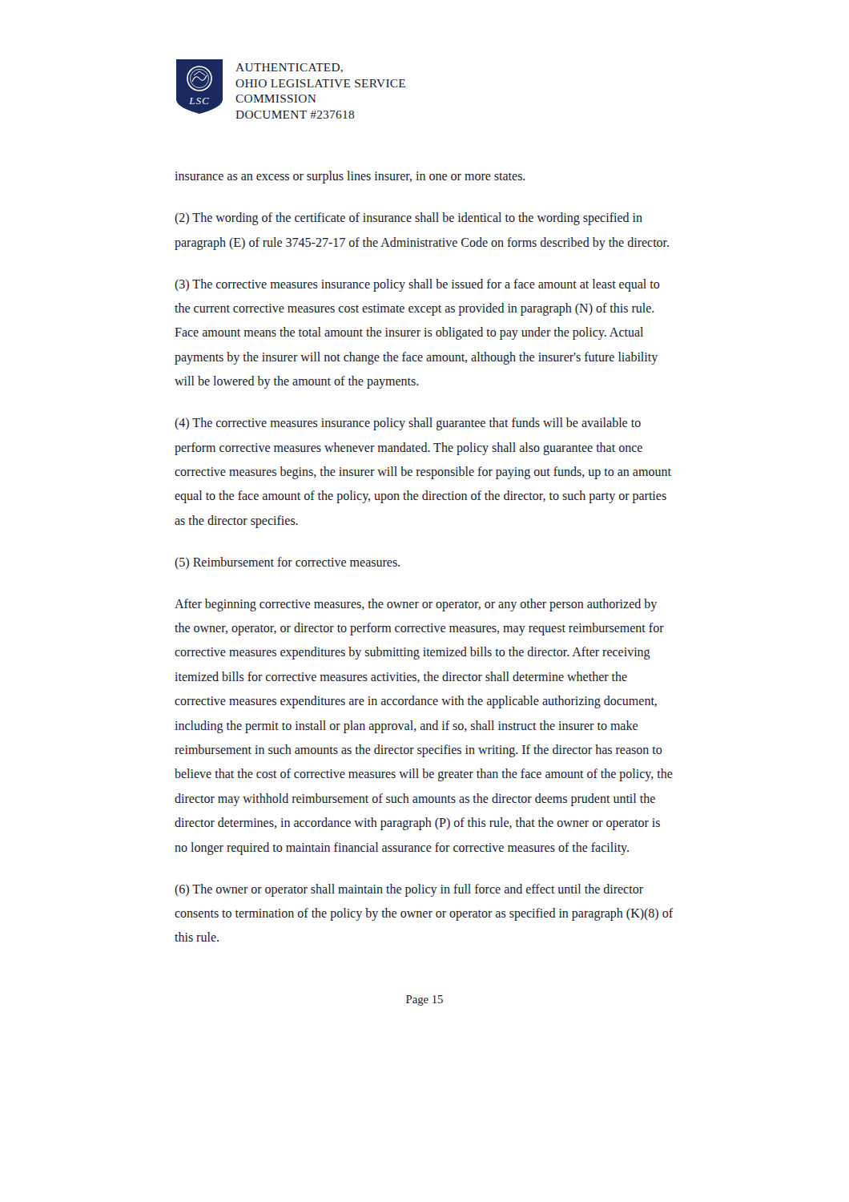LSC
AUTHENTICATED,
OHIO LEGISLATIVE SERVICE
COMMISSION
DOCUMENT #237618
insurance as an excess or surplus lines insurer, in one or more states.
(2) The wording of the certificate of insurance shall be identical to the wording specified in paragraph (E) of rule 3745-27-17 of the Administrative Code on forms described by the director.
(3) The corrective measures insurance policy shall be issued for a face amount at least equal to the current corrective measures cost estimate except as provided in paragraph (N) of this rule. Face amount means the total amount the insurer is obligated to pay under the policy. Actual payments by the insurer will not change the face amount, although the insurer's future liability will be lowered by the amount of the payments.
(4) The corrective measures insurance policy shall guarantee that funds will be available to perform corrective measures whenever mandated. The policy shall also guarantee that once corrective measures begins, the insurer will be responsible for paying out funds, up to an amount equal to the face amount of the policy, upon the direction of the director, to such party or parties as the director specifies.
(5) Reimbursement for corrective measures.
After beginning corrective measures, the owner or operator, or any other person authorized by the owner, operator, or director to perform corrective measures, may request reimbursement for corrective measures expenditures by submitting itemized bills to the director. After receiving itemized bills for corrective measures activities, the director shall determine whether the corrective measures expenditures are in accordance with the applicable authorizing document, including the permit to install or plan approval, and if so, shall instruct the insurer to make reimbursement in such amounts as the director specifies in writing. If the director has reason to believe that the cost of corrective measures will be greater than the face amount of the policy, the director may withhold reimbursement of such amounts as the director deems prudent until the director determines, in accordance with paragraph (P) of this rule, that the owner or operator is no longer required to maintain financial assurance for corrective measures of the facility.
(6) The owner or operator shall maintain the policy in full force and effect until the director consents to termination of the policy by the owner or operator as specified in paragraph (K)(8) of this rule.
Page 15